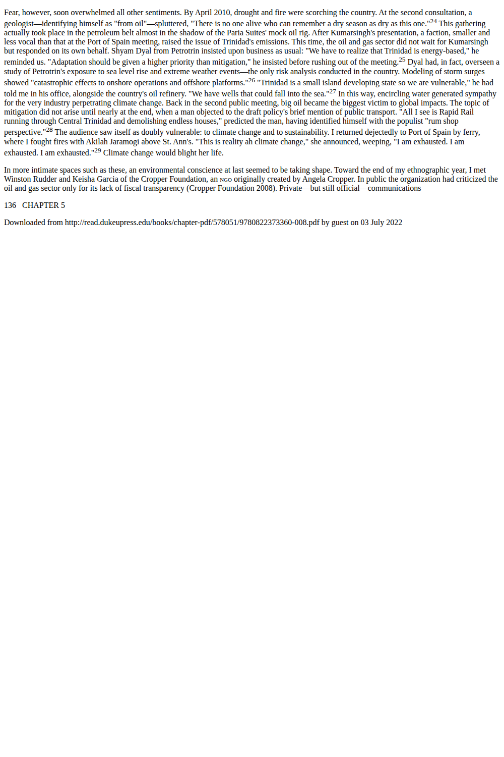Fear, however, soon overwhelmed all other sentiments. By April 2010, drought and fire were scorching the country. At the second consultation, a geologist—identifying himself as "from oil"—spluttered, "There is no one alive who can remember a dry season as dry as this one."24 This gathering actually took place in the petroleum belt almost in the shadow of the Paria Suites' mock oil rig. After Kumarsingh's presentation, a faction, smaller and less vocal than that at the Port of Spain meeting, raised the issue of Trinidad's emissions. This time, the oil and gas sector did not wait for Kumarsingh but responded on its own behalf. Shyam Dyal from Petrotrin insisted upon business as usual: "We have to realize that Trinidad is energy-based," he reminded us. "Adaptation should be given a higher priority than mitigation," he insisted before rushing out of the meeting.25 Dyal had, in fact, overseen a study of Petrotrin's exposure to sea level rise and extreme weather events—the only risk analysis conducted in the country. Modeling of storm surges showed "catastrophic effects to onshore operations and offshore platforms."26 "Trinidad is a small island developing state so we are vulnerable," he had told me in his office, alongside the country's oil refinery. "We have wells that could fall into the sea."27 In this way, encircling water generated sympathy for the very industry perpetrating climate change. Back in the second public meeting, big oil became the biggest victim to global impacts. The topic of mitigation did not arise until nearly at the end, when a man objected to the draft policy's brief mention of public transport. "All I see is Rapid Rail running through Central Trinidad and demolishing endless houses," predicted the man, having identified himself with the populist "rum shop perspective."28 The audience saw itself as doubly vulnerable: to climate change and to sustainability. I returned dejectedly to Port of Spain by ferry, where I fought fires with Akilah Jaramogi above St. Ann's. "This is reality ah climate change," she announced, weeping, "I am exhausted. I am exhausted. I am exhausted."29 Climate change would blight her life.
In more intimate spaces such as these, an environmental conscience at last seemed to be taking shape. Toward the end of my ethnographic year, I met Winston Rudder and Keisha Garcia of the Cropper Foundation, an ngo originally created by Angela Cropper. In public the organization had criticized the oil and gas sector only for its lack of fiscal transparency (Cropper Foundation 2008). Private—but still official—communications
136 CHAPTER 5
Downloaded from http://read.dukeupress.edu/books/chapter-pdf/578051/9780822373360-008.pdf by guest on 03 July 2022